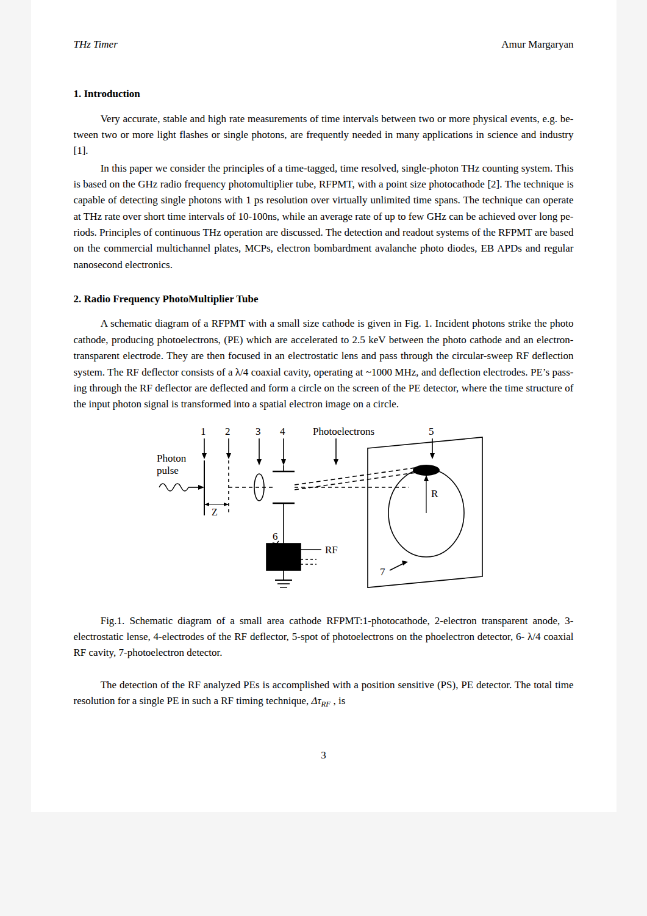THz Timer Amur Margaryan
1. Introduction
Very accurate, stable and high rate measurements of time intervals between two or more physical events, e.g. between two or more light flashes or single photons, are frequently needed in many applications in science and industry [1].
In this paper we consider the principles of a time-tagged, time resolved, single-photon THz counting system. This is based on the GHz radio frequency photomultiplier tube, RFPMT, with a point size photocathode [2]. The technique is capable of detecting single photons with 1 ps resolution over virtually unlimited time spans. The technique can operate at THz rate over short time intervals of 10-100ns, while an average rate of up to few GHz can be achieved over long periods. Principles of continuous THz operation are discussed. The detection and readout systems of the RFPMT are based on the commercial multichannel plates, MCPs, electron bombardment avalanche photo diodes, EB APDs and regular nanosecond electronics.
2. Radio Frequency PhotoMultiplier Tube
A schematic diagram of a RFPMT with a small size cathode is given in Fig. 1. Incident photons strike the photo cathode, producing photoelectrons, (PE) which are accelerated to 2.5 keV between the photo cathode and an electron-transparent electrode. They are then focused in an electrostatic lens and pass through the circular-sweep RF deflection system. The RF deflector consists of a λ/4 coaxial cavity, operating at ~1000 MHz, and deflection electrodes. PE’s passing through the RF deflector are deflected and form a circle on the screen of the PE detector, where the time structure of the input photon signal is transformed into a spatial electron image on a circle.
1 2 3 4 Photoelectrons 5 Photon pulse Z R 7 6 RF
Fig.1. Schematic diagram of a small area cathode RFPMT:1-photocathode, 2-electron transparent anode, 3-electrostatic lense, 4-electrodes of the RF deflector, 5-spot of photoelectrons on the phoelectron detector, 6- λ/4 coaxial RF cavity, 7-photoelectron detector.
The detection of the RF analyzed PEs is accomplished with a position sensitive (PS), PE detector. The total time resolution for a single PE in such a RF timing technique, ΔτRF , is
3